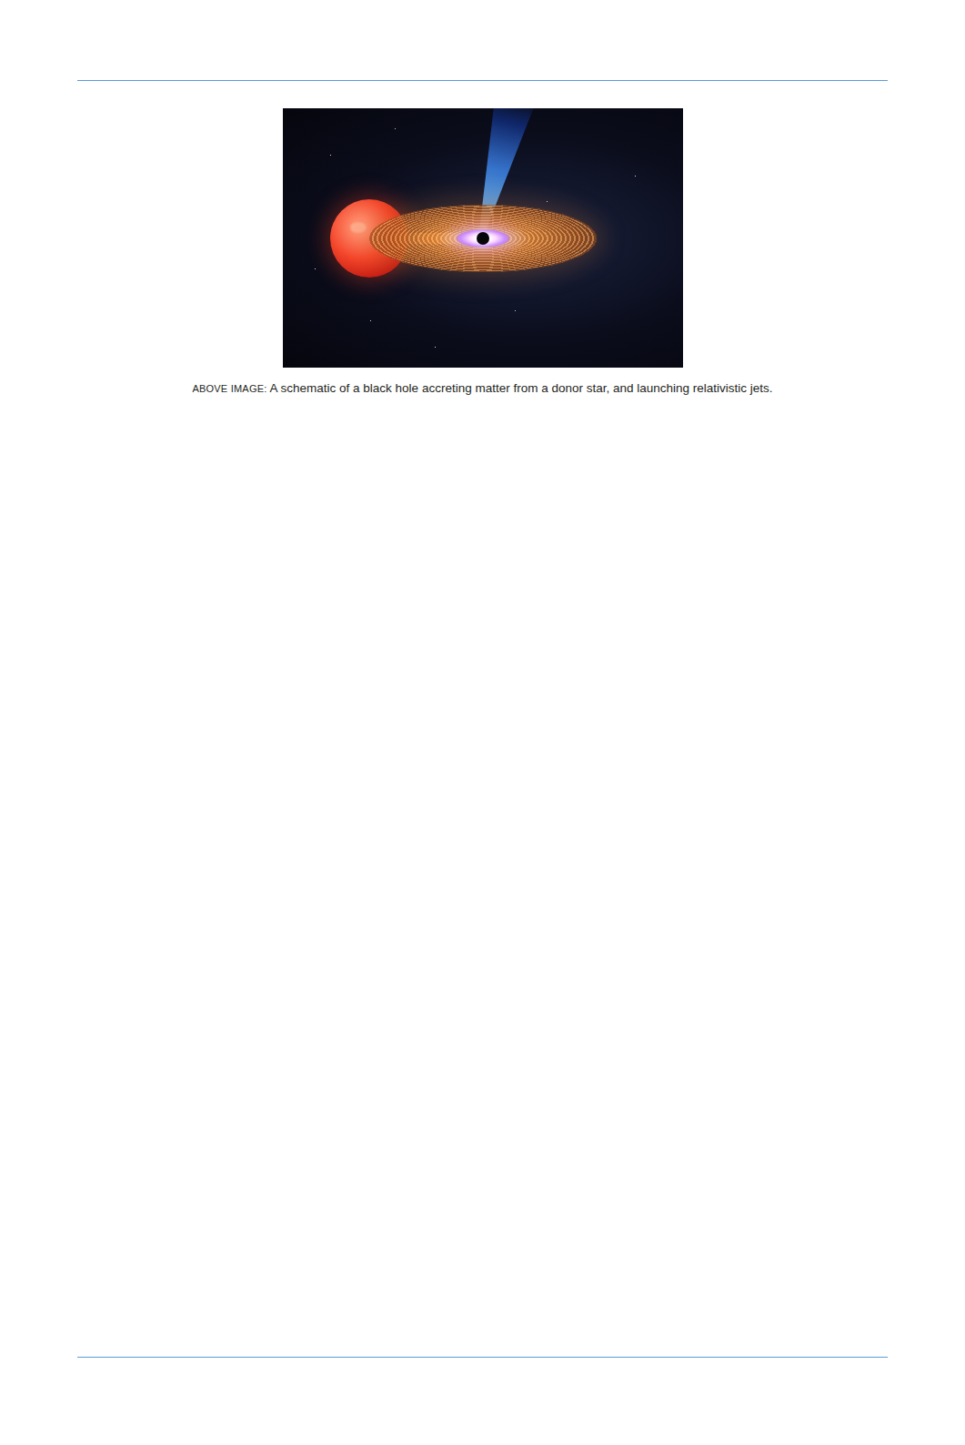ABOVE IMAGE: A schematic of a black hole accreting matter from a donor star, and launching relativistic jets.